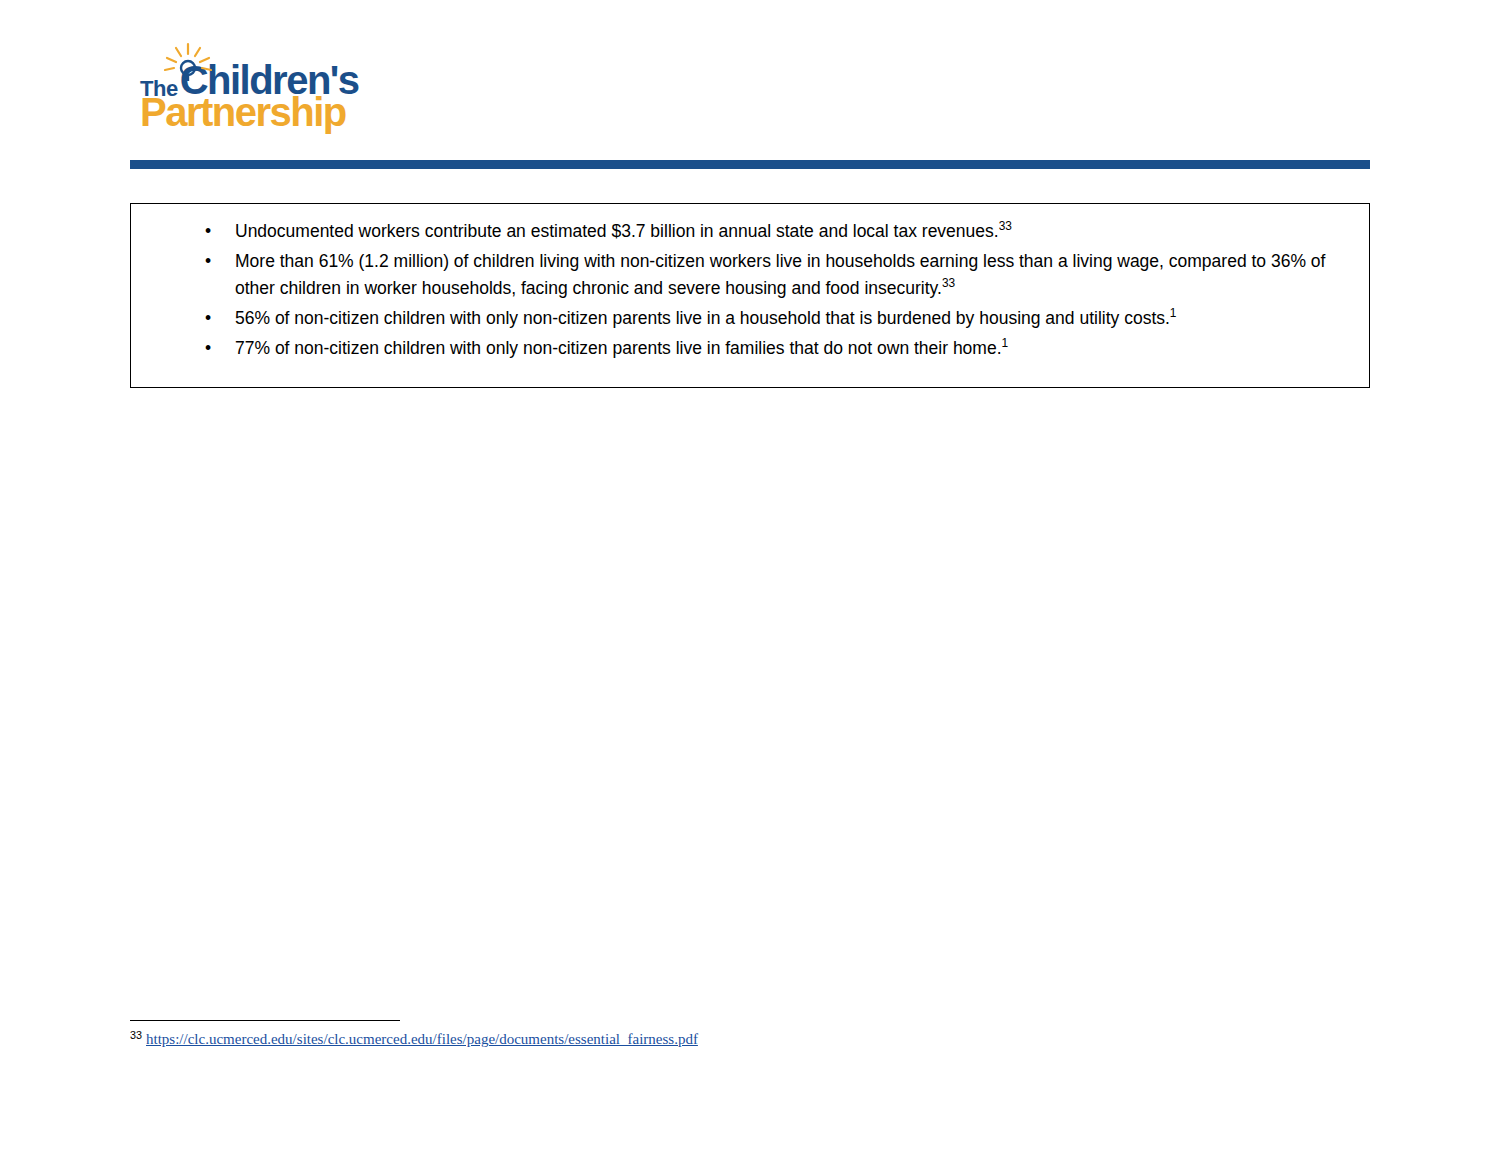The Children's Partnership
Undocumented workers contribute an estimated $3.7 billion in annual state and local tax revenues.33
More than 61% (1.2 million) of children living with non-citizen workers live in households earning less than a living wage, compared to 36% of other children in worker households, facing chronic and severe housing and food insecurity.33
56% of non-citizen children with only non-citizen parents live in a household that is burdened by housing and utility costs.1
77% of non-citizen children with only non-citizen parents live in families that do not own their home.1
33https://clc.ucmerced.edu/sites/clc.ucmerced.edu/files/page/documents/essential_fairness.pdf